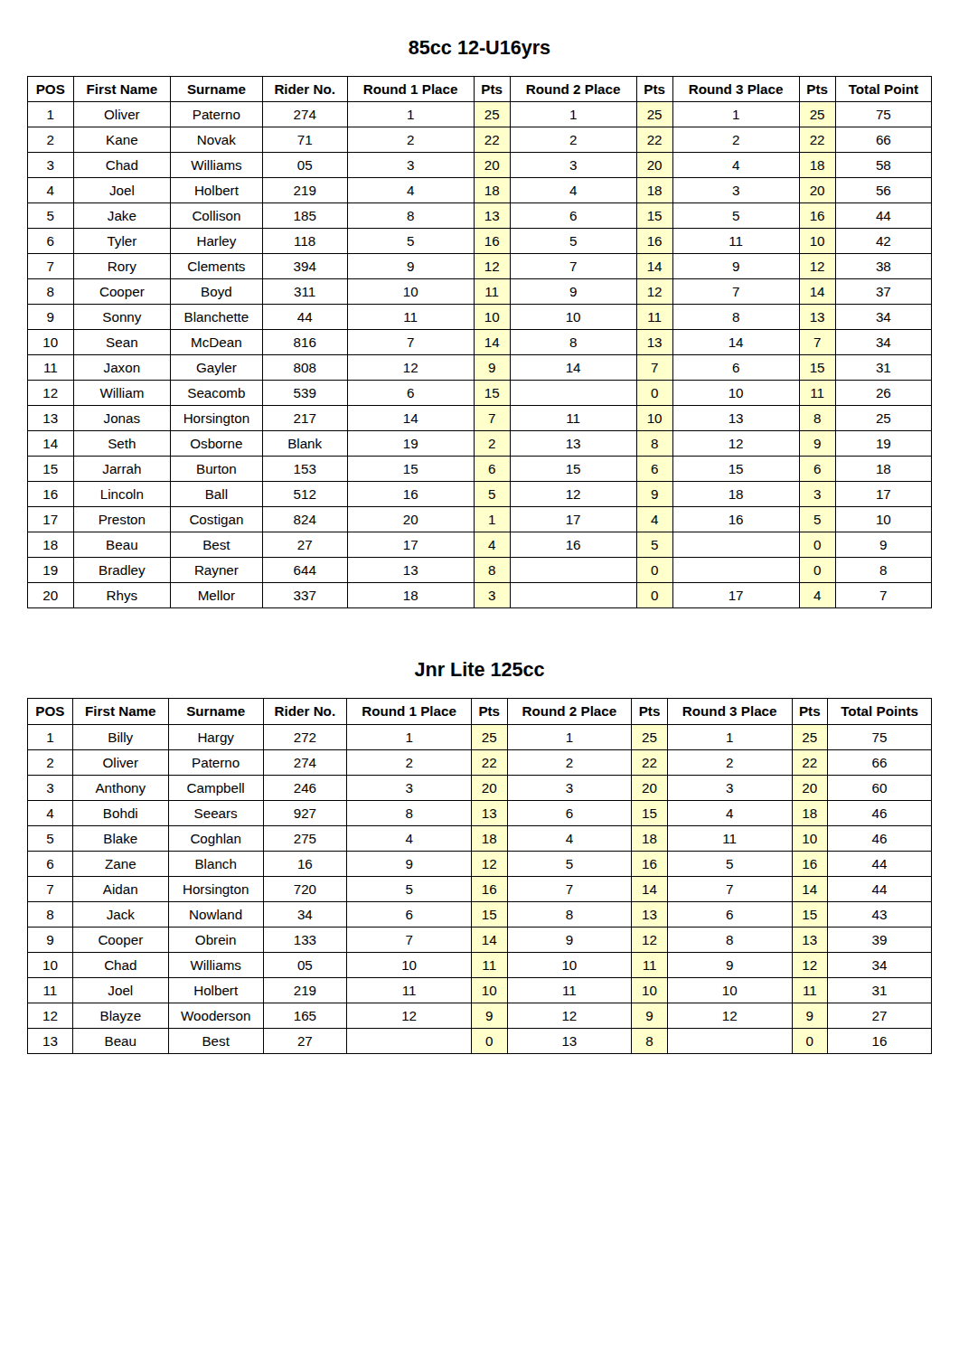85cc 12-U16yrs
| POS | First Name | Surname | Rider No. | Round 1 Place | Pts | Round 2 Place | Pts | Round 3 Place | Pts | Total Point |
| --- | --- | --- | --- | --- | --- | --- | --- | --- | --- | --- |
| 1 | Oliver | Paterno | 274 | 1 | 25 | 1 | 25 | 1 | 25 | 75 |
| 2 | Kane | Novak | 71 | 2 | 22 | 2 | 22 | 2 | 22 | 66 |
| 3 | Chad | Williams | 05 | 3 | 20 | 3 | 20 | 4 | 18 | 58 |
| 4 | Joel | Holbert | 219 | 4 | 18 | 4 | 18 | 3 | 20 | 56 |
| 5 | Jake | Collison | 185 | 8 | 13 | 6 | 15 | 5 | 16 | 44 |
| 6 | Tyler | Harley | 118 | 5 | 16 | 5 | 16 | 11 | 10 | 42 |
| 7 | Rory | Clements | 394 | 9 | 12 | 7 | 14 | 9 | 12 | 38 |
| 8 | Cooper | Boyd | 311 | 10 | 11 | 9 | 12 | 7 | 14 | 37 |
| 9 | Sonny | Blanchette | 44 | 11 | 10 | 10 | 11 | 8 | 13 | 34 |
| 10 | Sean | McDean | 816 | 7 | 14 | 8 | 13 | 14 | 7 | 34 |
| 11 | Jaxon | Gayler | 808 | 12 | 9 | 14 | 7 | 6 | 15 | 31 |
| 12 | William | Seacomb | 539 | 6 | 15 | | 0 | 10 | 11 | 26 |
| 13 | Jonas | Horsington | 217 | 14 | 7 | 11 | 10 | 13 | 8 | 25 |
| 14 | Seth | Osborne | Blank | 19 | 2 | 13 | 8 | 12 | 9 | 19 |
| 15 | Jarrah | Burton | 153 | 15 | 6 | 15 | 6 | 15 | 6 | 18 |
| 16 | Lincoln | Ball | 512 | 16 | 5 | 12 | 9 | 18 | 3 | 17 |
| 17 | Preston | Costigan | 824 | 20 | 1 | 17 | 4 | 16 | 5 | 10 |
| 18 | Beau | Best | 27 | 17 | 4 | 16 | 5 | | 0 | 9 |
| 19 | Bradley | Rayner | 644 | 13 | 8 | | 0 | | 0 | 8 |
| 20 | Rhys | Mellor | 337 | 18 | 3 | | 0 | 17 | 4 | 7 |
Jnr Lite 125cc
| POS | First Name | Surname | Rider No. | Round 1 Place | Pts | Round 2 Place | Pts | Round 3 Place | Pts | Total Points |
| --- | --- | --- | --- | --- | --- | --- | --- | --- | --- | --- |
| 1 | Billy | Hargy | 272 | 1 | 25 | 1 | 25 | 1 | 25 | 75 |
| 2 | Oliver | Paterno | 274 | 2 | 22 | 2 | 22 | 2 | 22 | 66 |
| 3 | Anthony | Campbell | 246 | 3 | 20 | 3 | 20 | 3 | 20 | 60 |
| 4 | Bohdi | Seears | 927 | 8 | 13 | 6 | 15 | 4 | 18 | 46 |
| 5 | Blake | Coghlan | 275 | 4 | 18 | 4 | 18 | 11 | 10 | 46 |
| 6 | Zane | Blanch | 16 | 9 | 12 | 5 | 16 | 5 | 16 | 44 |
| 7 | Aidan | Horsington | 720 | 5 | 16 | 7 | 14 | 7 | 14 | 44 |
| 8 | Jack | Nowland | 34 | 6 | 15 | 8 | 13 | 6 | 15 | 43 |
| 9 | Cooper | Obrein | 133 | 7 | 14 | 9 | 12 | 8 | 13 | 39 |
| 10 | Chad | Williams | 05 | 10 | 11 | 10 | 11 | 9 | 12 | 34 |
| 11 | Joel | Holbert | 219 | 11 | 10 | 11 | 10 | 10 | 11 | 31 |
| 12 | Blayze | Wooderson | 165 | 12 | 9 | 12 | 9 | 12 | 9 | 27 |
| 13 | Beau | Best | 27 | | 0 | 13 | 8 | | 0 | 16 |